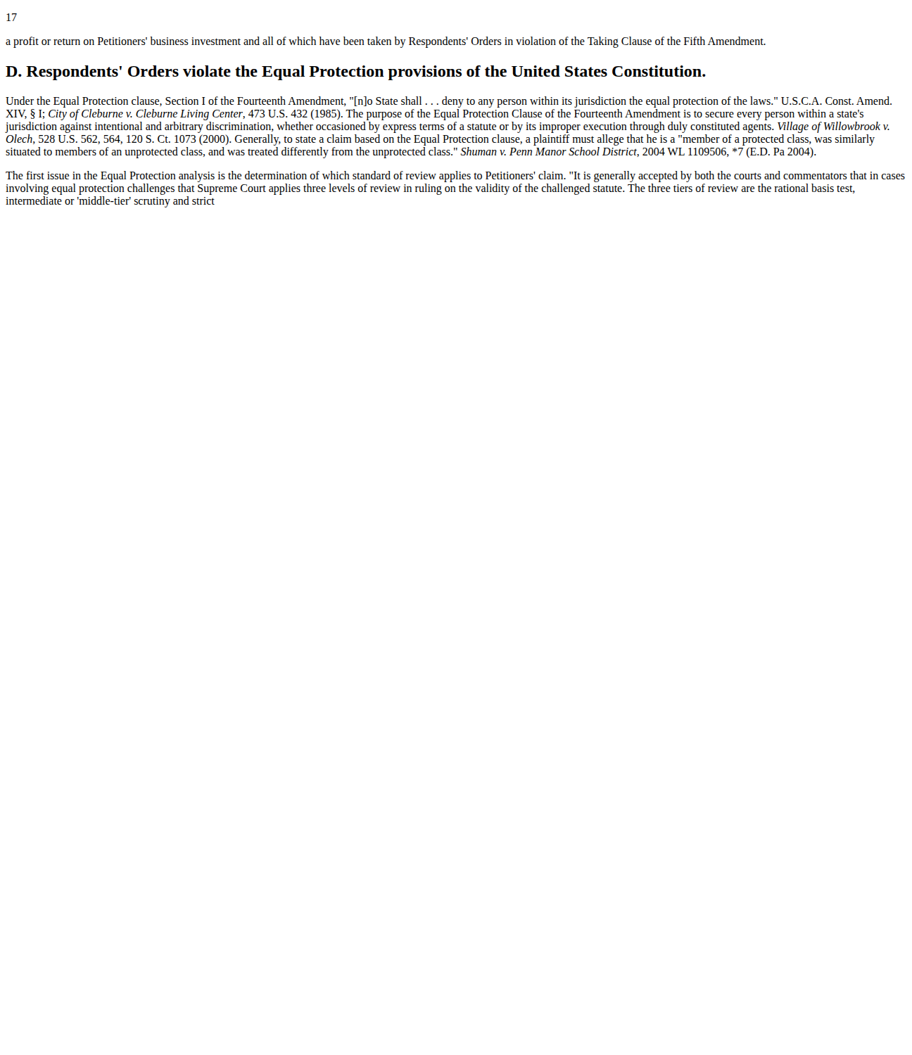17
a profit or return on Petitioners' business investment and all of which have been taken by Respondents' Orders in violation of the Taking Clause of the Fifth Amendment.
D. Respondents' Orders violate the Equal Protection provisions of the United States Constitution.
Under the Equal Protection clause, Section I of the Fourteenth Amendment, "[n]o State shall . . . deny to any person within its jurisdiction the equal protection of the laws." U.S.C.A. Const. Amend. XIV, § I; City of Cleburne v. Cleburne Living Center, 473 U.S. 432 (1985). The purpose of the Equal Protection Clause of the Fourteenth Amendment is to secure every person within a state's jurisdiction against intentional and arbitrary discrimination, whether occasioned by express terms of a statute or by its improper execution through duly constituted agents. Village of Willowbrook v. Olech, 528 U.S. 562, 564, 120 S. Ct. 1073 (2000). Generally, to state a claim based on the Equal Protection clause, a plaintiff must allege that he is a "member of a protected class, was similarly situated to members of an unprotected class, and was treated differently from the unprotected class." Shuman v. Penn Manor School District, 2004 WL 1109506, *7 (E.D. Pa 2004).
The first issue in the Equal Protection analysis is the determination of which standard of review applies to Petitioners' claim. "It is generally accepted by both the courts and commentators that in cases involving equal protection challenges that Supreme Court applies three levels of review in ruling on the validity of the challenged statute. The three tiers of review are the rational basis test, intermediate or 'middle-tier' scrutiny and strict